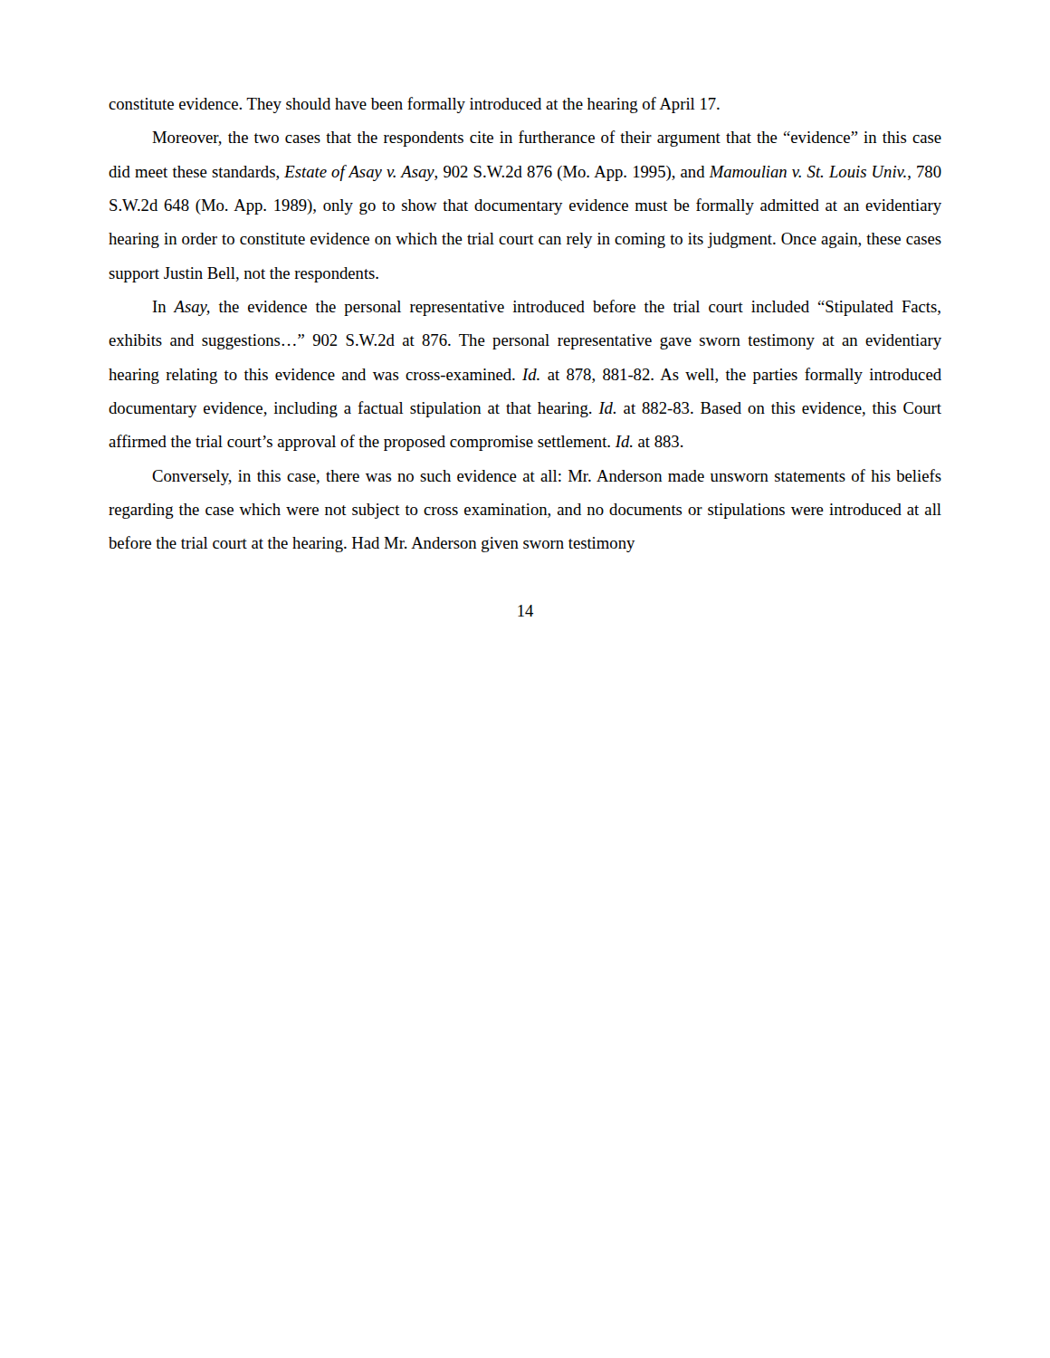constitute evidence. They should have been formally introduced at the hearing of April 17.
Moreover, the two cases that the respondents cite in furtherance of their argument that the “evidence” in this case did meet these standards, Estate of Asay v. Asay, 902 S.W.2d 876 (Mo. App. 1995), and Mamoulian v. St. Louis Univ., 780 S.W.2d 648 (Mo. App. 1989), only go to show that documentary evidence must be formally admitted at an evidentiary hearing in order to constitute evidence on which the trial court can rely in coming to its judgment. Once again, these cases support Justin Bell, not the respondents.
In Asay, the evidence the personal representative introduced before the trial court included “Stipulated Facts, exhibits and suggestions…” 902 S.W.2d at 876. The personal representative gave sworn testimony at an evidentiary hearing relating to this evidence and was cross-examined. Id. at 878, 881-82. As well, the parties formally introduced documentary evidence, including a factual stipulation at that hearing. Id. at 882-83. Based on this evidence, this Court affirmed the trial court’s approval of the proposed compromise settlement. Id. at 883.
Conversely, in this case, there was no such evidence at all: Mr. Anderson made unsworn statements of his beliefs regarding the case which were not subject to cross examination, and no documents or stipulations were introduced at all before the trial court at the hearing. Had Mr. Anderson given sworn testimony
14